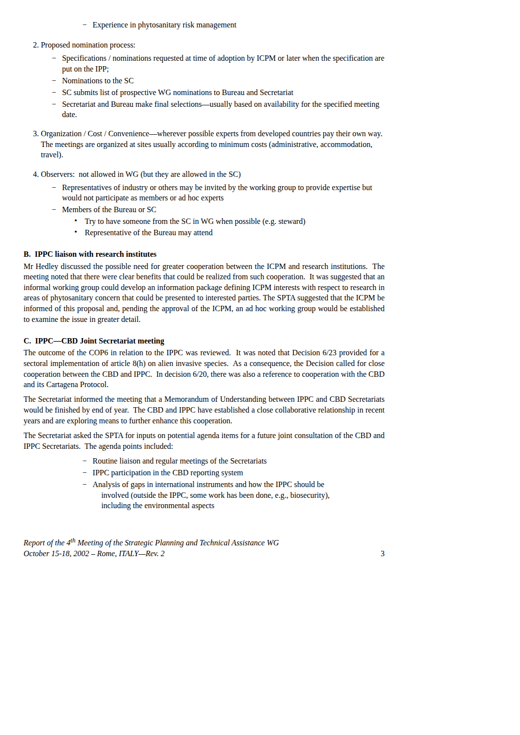Experience in phytosanitary risk management
Proposed nomination process:
Specifications / nominations requested at time of adoption by ICPM or later when the specification are put on the IPP;
Nominations to the SC
SC submits list of prospective WG nominations to Bureau and Secretariat
Secretariat and Bureau make final selections—usually based on availability for the specified meeting date.
Organization / Cost / Convenience—wherever possible experts from developed countries pay their own way. The meetings are organized at sites usually according to minimum costs (administrative, accommodation, travel).
Observers: not allowed in WG (but they are allowed in the SC)
Representatives of industry or others may be invited by the working group to provide expertise but would not participate as members or ad hoc experts
Members of the Bureau or SC
Try to have someone from the SC in WG when possible (e.g. steward)
Representative of the Bureau may attend
B. IPPC liaison with research institutes
Mr Hedley discussed the possible need for greater cooperation between the ICPM and research institutions. The meeting noted that there were clear benefits that could be realized from such cooperation. It was suggested that an informal working group could develop an information package defining ICPM interests with respect to research in areas of phytosanitary concern that could be presented to interested parties. The SPTA suggested that the ICPM be informed of this proposal and, pending the approval of the ICPM, an ad hoc working group would be established to examine the issue in greater detail.
C. IPPC—CBD Joint Secretariat meeting
The outcome of the COP6 in relation to the IPPC was reviewed. It was noted that Decision 6/23 provided for a sectoral implementation of article 8(h) on alien invasive species. As a consequence, the Decision called for close cooperation between the CBD and IPPC. In decision 6/20, there was also a reference to cooperation with the CBD and its Cartagena Protocol.
The Secretariat informed the meeting that a Memorandum of Understanding between IPPC and CBD Secretariats would be finished by end of year. The CBD and IPPC have established a close collaborative relationship in recent years and are exploring means to further enhance this cooperation.
The Secretariat asked the SPTA for inputs on potential agenda items for a future joint consultation of the CBD and IPPC Secretariats. The agenda points included:
Routine liaison and regular meetings of the Secretariats
IPPC participation in the CBD reporting system
Analysis of gaps in international instruments and how the IPPC should be involved (outside the IPPC, some work has been done, e.g., biosecurity), including the environmental aspects
Report of the 4th Meeting of the Strategic Planning and Technical Assistance WG
October 15-18, 2002 – Rome, ITALY—Rev. 2
3